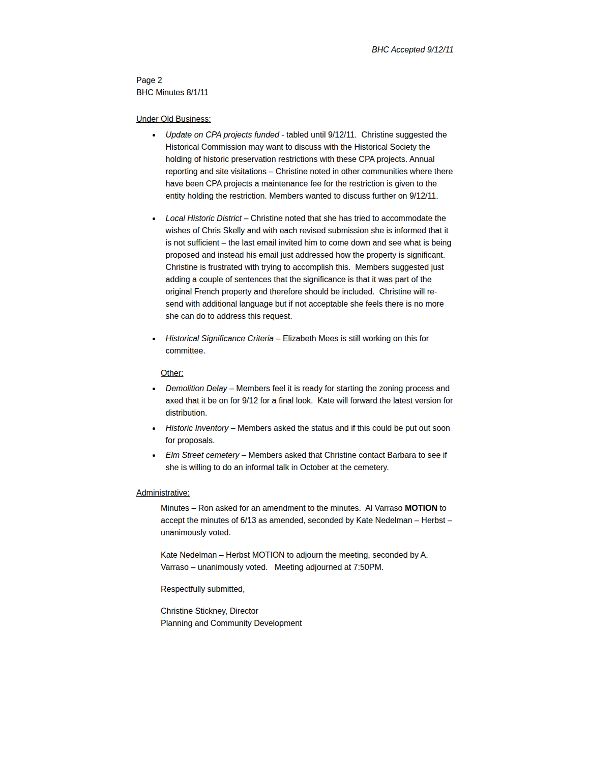BHC Accepted 9/12/11
Page 2
BHC Minutes 8/1/11
Under Old Business:
Update on CPA projects funded - tabled until 9/12/11. Christine suggested the Historical Commission may want to discuss with the Historical Society the holding of historic preservation restrictions with these CPA projects. Annual reporting and site visitations – Christine noted in other communities where there have been CPA projects a maintenance fee for the restriction is given to the entity holding the restriction. Members wanted to discuss further on 9/12/11.
Local Historic District – Christine noted that she has tried to accommodate the wishes of Chris Skelly and with each revised submission she is informed that it is not sufficient – the last email invited him to come down and see what is being proposed and instead his email just addressed how the property is significant. Christine is frustrated with trying to accomplish this. Members suggested just adding a couple of sentences that the significance is that it was part of the original French property and therefore should be included. Christine will re-send with additional language but if not acceptable she feels there is no more she can do to address this request.
Historical Significance Criteria – Elizabeth Mees is still working on this for committee.
Other:
Demolition Delay – Members feel it is ready for starting the zoning process and axed that it be on for 9/12 for a final look. Kate will forward the latest version for distribution.
Historic Inventory – Members asked the status and if this could be put out soon for proposals.
Elm Street cemetery – Members asked that Christine contact Barbara to see if she is willing to do an informal talk in October at the cemetery.
Administrative:
Minutes – Ron asked for an amendment to the minutes. Al Varraso MOTION to accept the minutes of 6/13 as amended, seconded by Kate Nedelman – Herbst – unanimously voted.
Kate Nedelman – Herbst MOTION to adjourn the meeting, seconded by A. Varraso – unanimously voted. Meeting adjourned at 7:50PM.
Respectfully submitted,
Christine Stickney, Director
Planning and Community Development